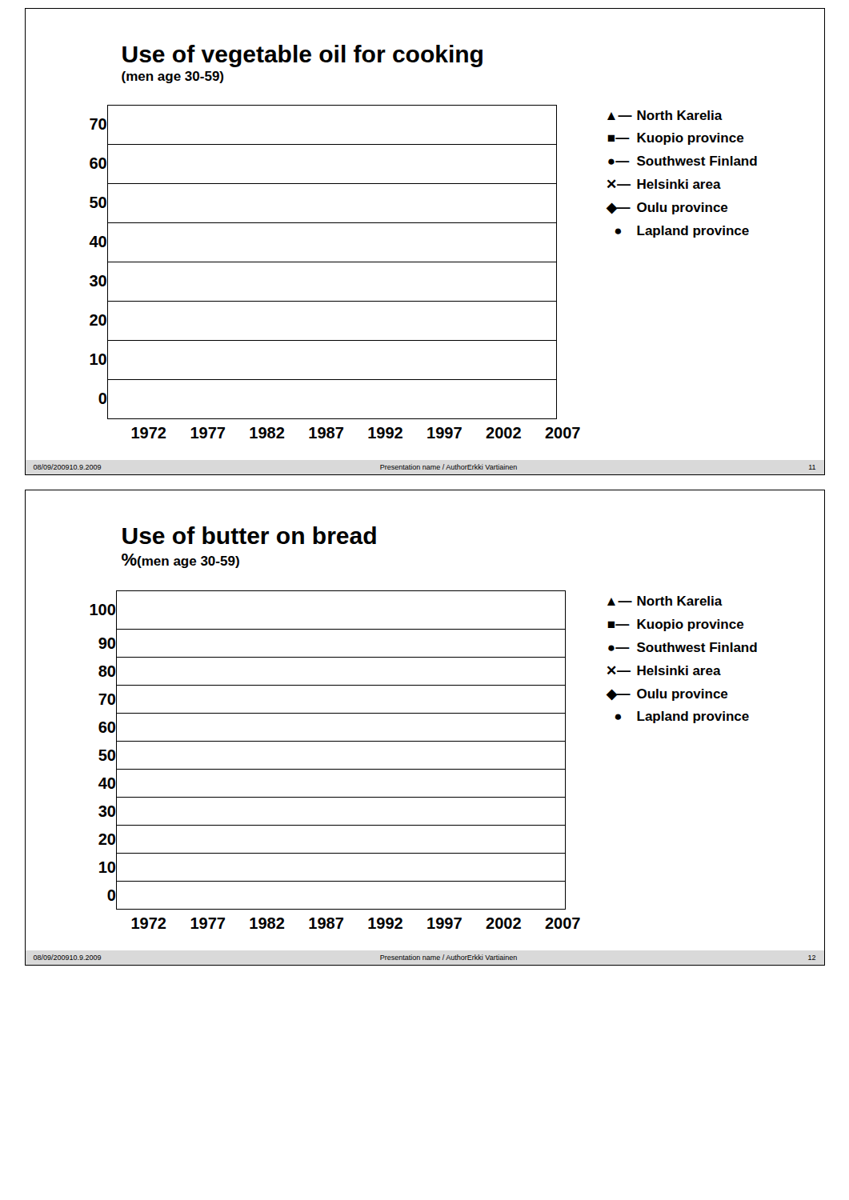Use of vegetable oil for cooking
(men age 30-59)
| 70 | |
| 60 | |
| 50 | |
| 40 | |
| 30 | |
| 20 | |
| 10 | |
| 0 | |
19721977198219871992199720022007
▲—North Karelia
■—Kuopio province
●—Southwest Finland
✕—Helsinki area
◆—Oulu province
●Lapland province
08/09/200910.9.2009
Presentation name / AuthorErkki Vartiainen
11
Use of butter on bread
%(men age 30-59)
| 100 | |
| 90 | |
| 80 | |
| 70 | |
| 60 | |
| 50 | |
| 40 | |
| 30 | |
| 20 | |
| 10 | |
| 0 | |
19721977198219871992199720022007
▲—North Karelia
■—Kuopio province
●—Southwest Finland
✕—Helsinki area
◆—Oulu province
●Lapland province
08/09/200910.9.2009
Presentation name / AuthorErkki Vartiainen
12